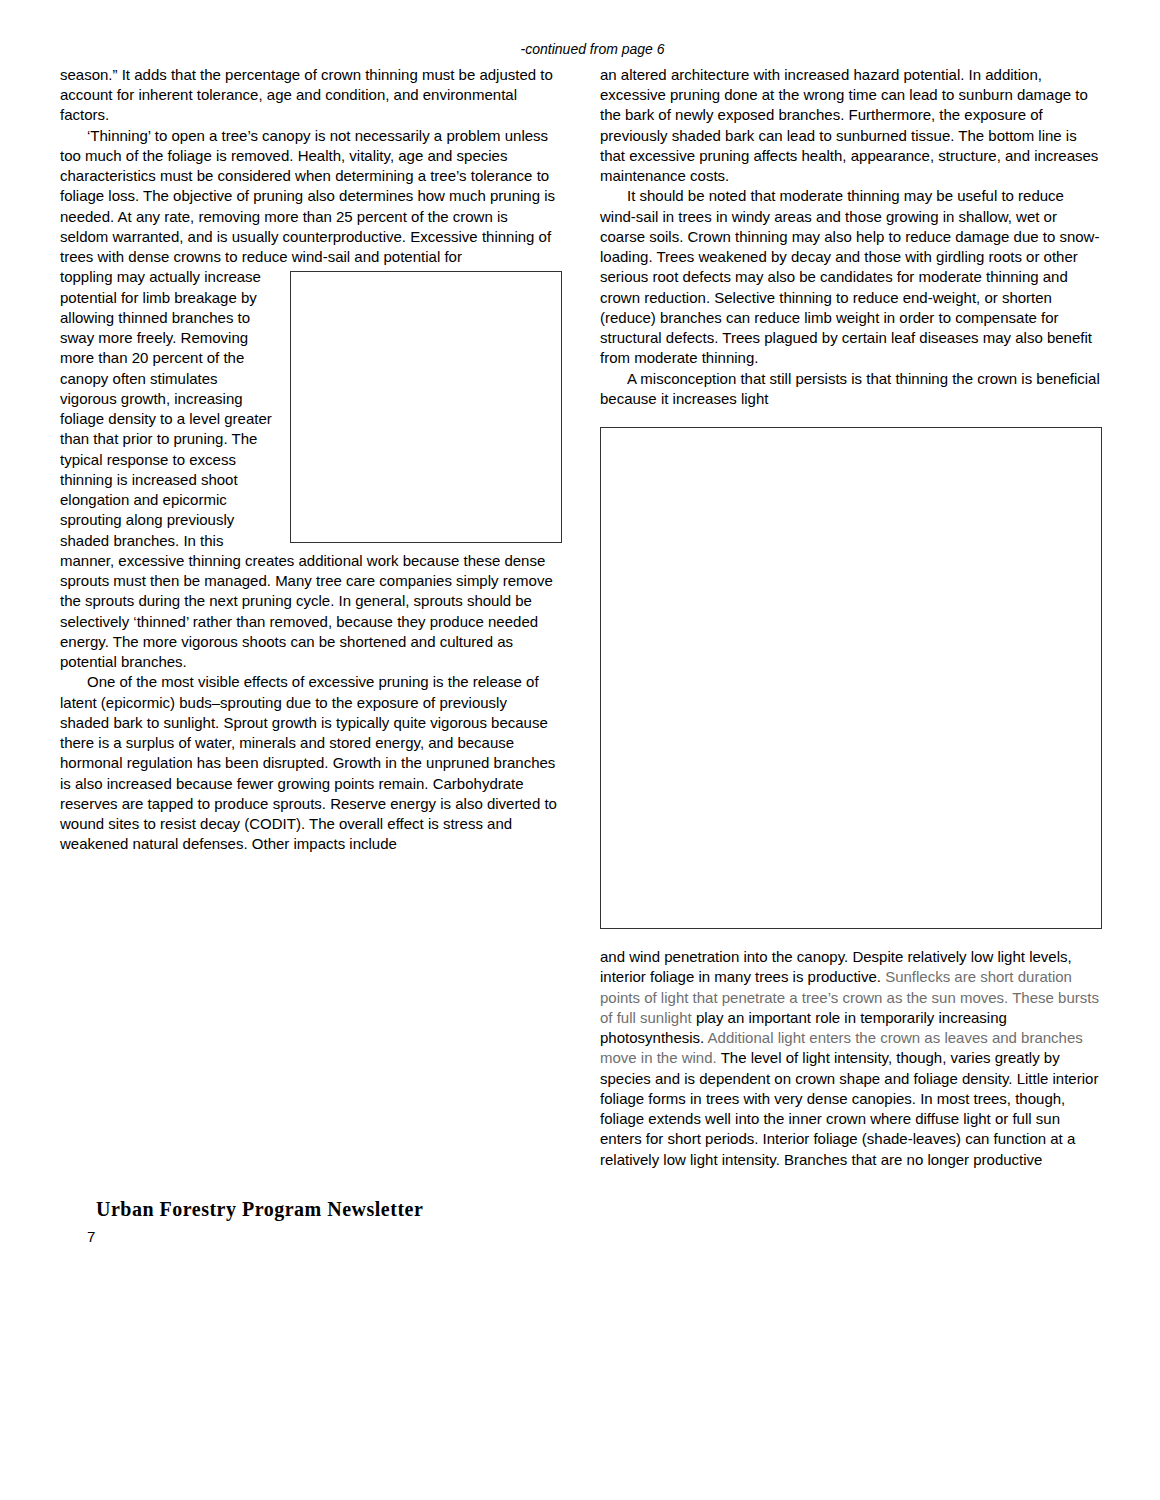-continued from page 6
season.” It adds that the percentage of crown thinning must be adjusted to account for inherent tolerance, age and condition, and environmental factors.
‘Thinning’ to open a tree’s canopy is not necessarily a problem unless too much of the foliage is removed. Health, vitality, age and species characteristics must be considered when determining a tree’s tolerance to foliage loss. The objective of pruning also determines how much pruning is needed. At any rate, removing more than 25 percent of the crown is seldom warranted, and is usually counterproductive. Excessive thinning of trees with dense crowns to reduce wind-sail and potential for
toppling may actually increase potential for limb breakage by allowing thinned branches to sway more freely. Removing more than 20 percent of the canopy often stimulates vigorous growth, increasing foliage density to a level greater than that prior to pruning. The typical response to excess thinning is increased shoot elongation and epicormic sprouting along previously shaded branches. In this manner, excessive thinning creates additional work because these dense sprouts must then be managed. Many tree care companies simply remove the sprouts during the next pruning cycle. In general, sprouts should be selectively ‘thinned’ rather than removed, because they produce needed energy. The more vigorous shoots can be shortened and cultured as potential branches.
One of the most visible effects of excessive pruning is the release of latent (epicormic) buds–sprouting due to the exposure of previously shaded bark to sunlight. Sprout growth is typically quite vigorous because there is a surplus of water, minerals and stored energy, and because hormonal regulation has been disrupted. Growth in the unpruned branches is also increased because fewer growing points remain. Carbohydrate reserves are tapped to produce sprouts. Reserve energy is also diverted to wound sites to resist decay (CODIT). The overall effect is stress and weakened natural defenses. Other impacts include
an altered architecture with increased hazard potential. In addition, excessive pruning done at the wrong time can lead to sunburn damage to the bark of newly exposed branches. Furthermore, the exposure of previously shaded bark can lead to sunburned tissue. The bottom line is that excessive pruning affects health, appearance, structure, and increases maintenance costs.
It should be noted that moderate thinning may be useful to reduce wind-sail in trees in windy areas and those growing in shallow, wet or coarse soils. Crown thinning may also help to reduce damage due to snow-loading. Trees weakened by decay and those with girdling roots or other serious root defects may also be candidates for moderate thinning and crown reduction. Selective thinning to reduce end-weight, or shorten (reduce) branches can reduce limb weight in order to compensate for structural defects. Trees plagued by certain leaf diseases may also benefit from moderate thinning.
A misconception that still persists is that thinning the crown is beneficial because it increases light
and wind penetration into the canopy. Despite relatively low light levels, interior foliage in many trees is productive. Sunflecks are short duration points of light that penetrate a tree’s crown as the sun moves. These bursts of full sunlight play an important role in temporarily increasing photosynthesis. Additional light enters the crown as leaves and branches move in the wind. The level of light intensity, though, varies greatly by species and is dependent on crown shape and foliage density. Little interior foliage forms in trees with very dense canopies. In most trees, though, foliage extends well into the inner crown where diffuse light or full sun enters for short periods. Interior foliage (shade-leaves) can function at a relatively low light intensity. Branches that are no longer productive
Urban Forestry Program Newsletter
7